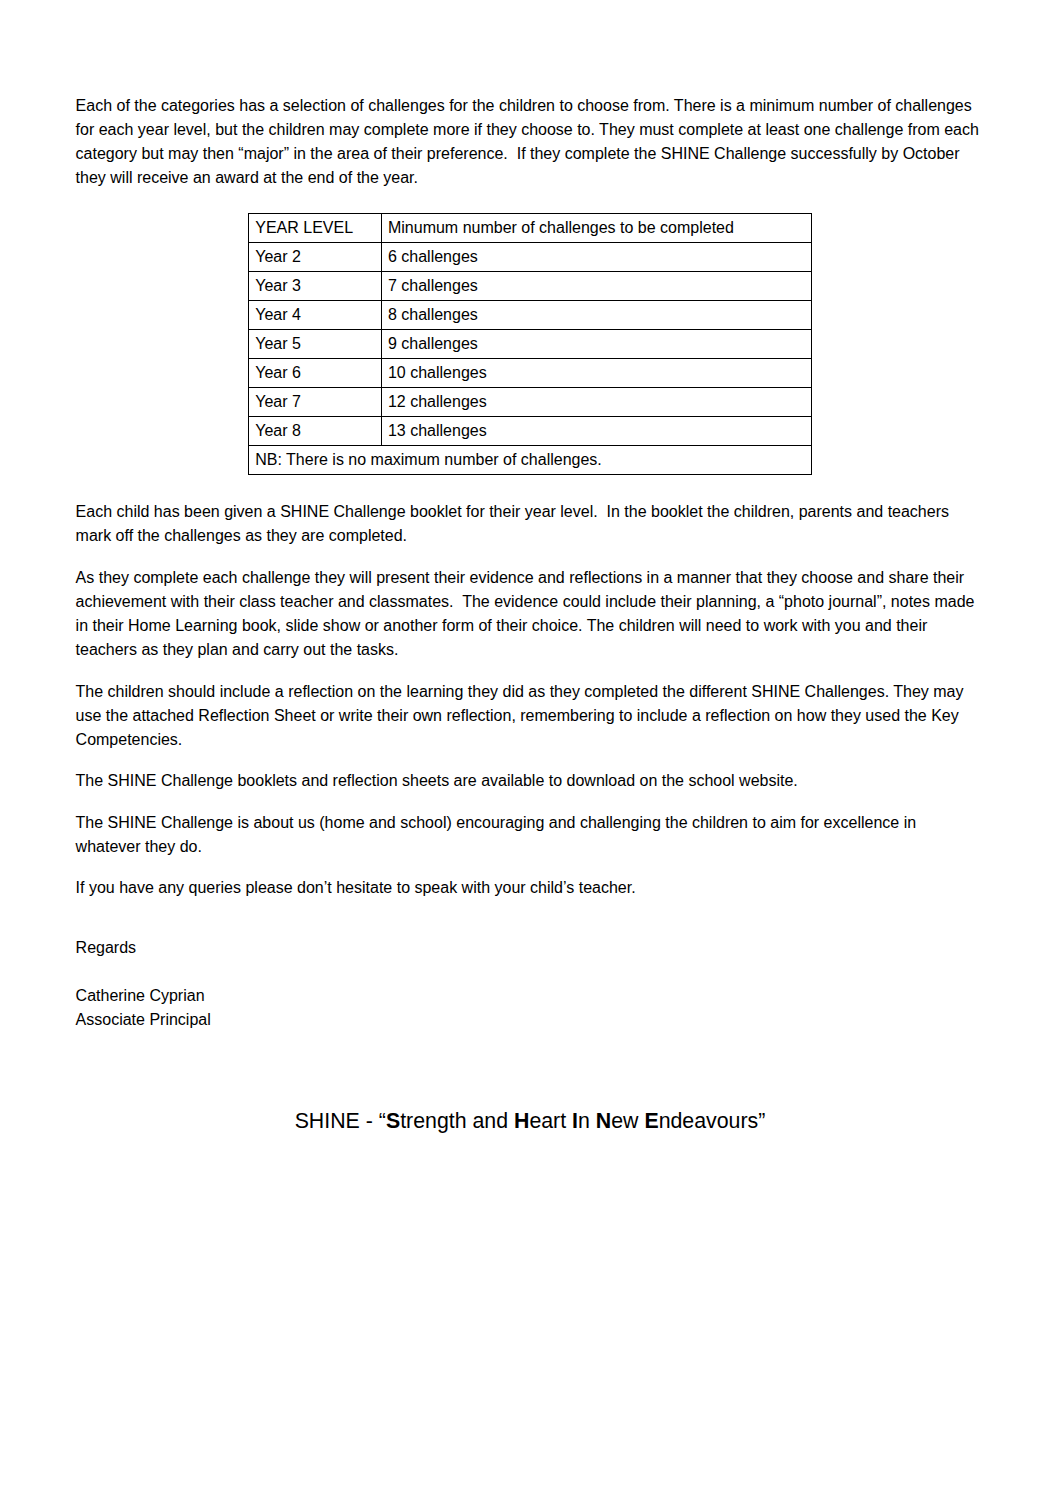Each of the categories has a selection of challenges for the children to choose from. There is a minimum number of challenges for each year level, but the children may complete more if they choose to. They must complete at least one challenge from each category but may then “major” in the area of their preference. If they complete the SHINE Challenge successfully by October they will receive an award at the end of the year.
| YEAR LEVEL | Minumum number of challenges to be completed |
| Year 2 | 6 challenges |
| Year 3 | 7 challenges |
| Year 4 | 8 challenges |
| Year 5 | 9 challenges |
| Year 6 | 10 challenges |
| Year 7 | 12 challenges |
| Year 8 | 13 challenges |
| NB: There is no maximum number of challenges. |
Each child has been given a SHINE Challenge booklet for their year level. In the booklet the children, parents and teachers mark off the challenges as they are completed.
As they complete each challenge they will present their evidence and reflections in a manner that they choose and share their achievement with their class teacher and classmates. The evidence could include their planning, a “photo journal”, notes made in their Home Learning book, slide show or another form of their choice. The children will need to work with you and their teachers as they plan and carry out the tasks.
The children should include a reflection on the learning they did as they completed the different SHINE Challenges. They may use the attached Reflection Sheet or write their own reflection, remembering to include a reflection on how they used the Key Competencies.
The SHINE Challenge booklets and reflection sheets are available to download on the school website.
The SHINE Challenge is about us (home and school) encouraging and challenging the children to aim for excellence in whatever they do.
If you have any queries please don’t hesitate to speak with your child’s teacher.
Regards
Catherine Cyprian
Associate Principal
SHINE - “Strength and Heart In New Endeavours”